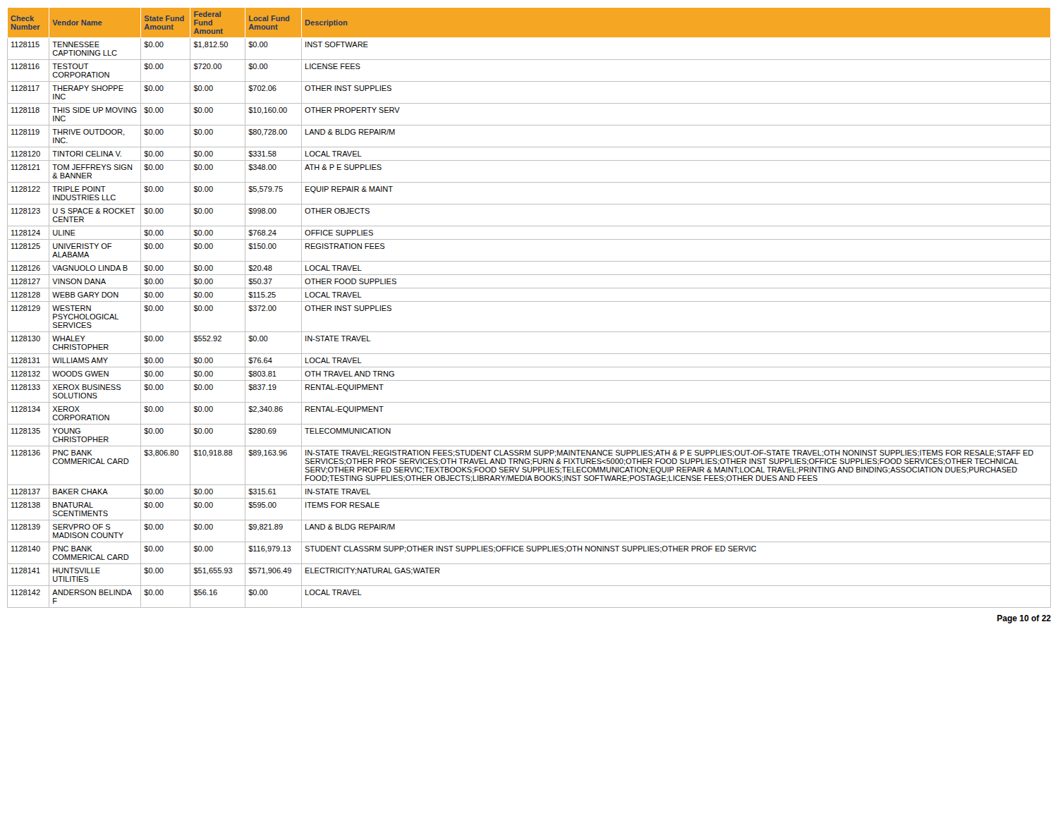| Check Number | Vendor Name | State Fund Amount | Federal Fund Amount | Local Fund Amount | Description |
| --- | --- | --- | --- | --- | --- |
| 1128115 | TENNESSEE CAPTIONING LLC | $0.00 | $1,812.50 | $0.00 | INST SOFTWARE |
| 1128116 | TESTOUT CORPORATION | $0.00 | $720.00 | $0.00 | LICENSE FEES |
| 1128117 | THERAPY SHOPPE INC | $0.00 | $0.00 | $702.06 | OTHER INST SUPPLIES |
| 1128118 | THIS SIDE UP MOVING INC | $0.00 | $0.00 | $10,160.00 | OTHER PROPERTY SERV |
| 1128119 | THRIVE OUTDOOR, INC. | $0.00 | $0.00 | $80,728.00 | LAND & BLDG REPAIR/M |
| 1128120 | TINTORI CELINA V. | $0.00 | $0.00 | $331.58 | LOCAL TRAVEL |
| 1128121 | TOM JEFFREYS SIGN & BANNER | $0.00 | $0.00 | $348.00 | ATH & P E SUPPLIES |
| 1128122 | TRIPLE POINT INDUSTRIES LLC | $0.00 | $0.00 | $5,579.75 | EQUIP REPAIR & MAINT |
| 1128123 | U S SPACE & ROCKET CENTER | $0.00 | $0.00 | $998.00 | OTHER OBJECTS |
| 1128124 | ULINE | $0.00 | $0.00 | $768.24 | OFFICE SUPPLIES |
| 1128125 | UNIVERISTY OF ALABAMA | $0.00 | $0.00 | $150.00 | REGISTRATION FEES |
| 1128126 | VAGNUOLO LINDA B | $0.00 | $0.00 | $20.48 | LOCAL TRAVEL |
| 1128127 | VINSON DANA | $0.00 | $0.00 | $50.37 | OTHER FOOD SUPPLIES |
| 1128128 | WEBB GARY DON | $0.00 | $0.00 | $115.25 | LOCAL TRAVEL |
| 1128129 | WESTERN PSYCHOLOGICAL SERVICES | $0.00 | $0.00 | $372.00 | OTHER INST SUPPLIES |
| 1128130 | WHALEY CHRISTOPHER | $0.00 | $552.92 | $0.00 | IN-STATE TRAVEL |
| 1128131 | WILLIAMS AMY | $0.00 | $0.00 | $76.64 | LOCAL TRAVEL |
| 1128132 | WOODS GWEN | $0.00 | $0.00 | $803.81 | OTH TRAVEL AND TRNG |
| 1128133 | XEROX BUSINESS SOLUTIONS | $0.00 | $0.00 | $837.19 | RENTAL-EQUIPMENT |
| 1128134 | XEROX CORPORATION | $0.00 | $0.00 | $2,340.86 | RENTAL-EQUIPMENT |
| 1128135 | YOUNG CHRISTOPHER | $0.00 | $0.00 | $280.69 | TELECOMMUNICATION |
| 1128136 | PNC BANK COMMERICAL CARD | $3,806.80 | $10,918.88 | $89,163.96 | IN-STATE TRAVEL;REGISTRATION FEES;STUDENT CLASSRM SUPP;MAINTENANCE SUPPLIES;ATH & P E SUPPLIES;OUT-OF-STATE TRAVEL;OTH NONINST SUPPLIES;ITEMS FOR RESALE;STAFF ED SERVICES;OTHER PROF SERVICES;OTH TRAVEL AND TRNG;FURN & FIXTURES<5000;OTHER FOOD SUPPLIES;OTHER INST SUPPLIES;OFFICE SUPPLIES;FOOD SERVICES;OTHER TECHNICAL SERV;OTHER PROF ED SERVIC;TEXTBOOKS;FOOD SERV SUPPLIES;TELECOMMUNICATION;EQUIP REPAIR & MAINT;LOCAL TRAVEL;PRINTING AND BINDING;ASSOCIATION DUES;PURCHASED FOOD;TESTING SUPPLIES;OTHER OBJECTS;LIBRARY/MEDIA BOOKS;INST SOFTWARE;POSTAGE;LICENSE FEES;OTHER DUES AND FEES |
| 1128137 | BAKER CHAKA | $0.00 | $0.00 | $315.61 | IN-STATE TRAVEL |
| 1128138 | BNATURAL SCENTIMENTS | $0.00 | $0.00 | $595.00 | ITEMS FOR RESALE |
| 1128139 | SERVPRO OF S MADISON COUNTY | $0.00 | $0.00 | $9,821.89 | LAND & BLDG REPAIR/M |
| 1128140 | PNC BANK COMMERICAL CARD | $0.00 | $0.00 | $116,979.13 | STUDENT CLASSRM SUPP;OTHER INST SUPPLIES;OFFICE SUPPLIES;OTH NONINST SUPPLIES;OTHER PROF ED SERVIC |
| 1128141 | HUNTSVILLE UTILITIES | $0.00 | $51,655.93 | $571,906.49 | ELECTRICITY;NATURAL GAS;WATER |
| 1128142 | ANDERSON BELINDA F | $0.00 | $56.16 | $0.00 | LOCAL TRAVEL |
Page 10 of 22